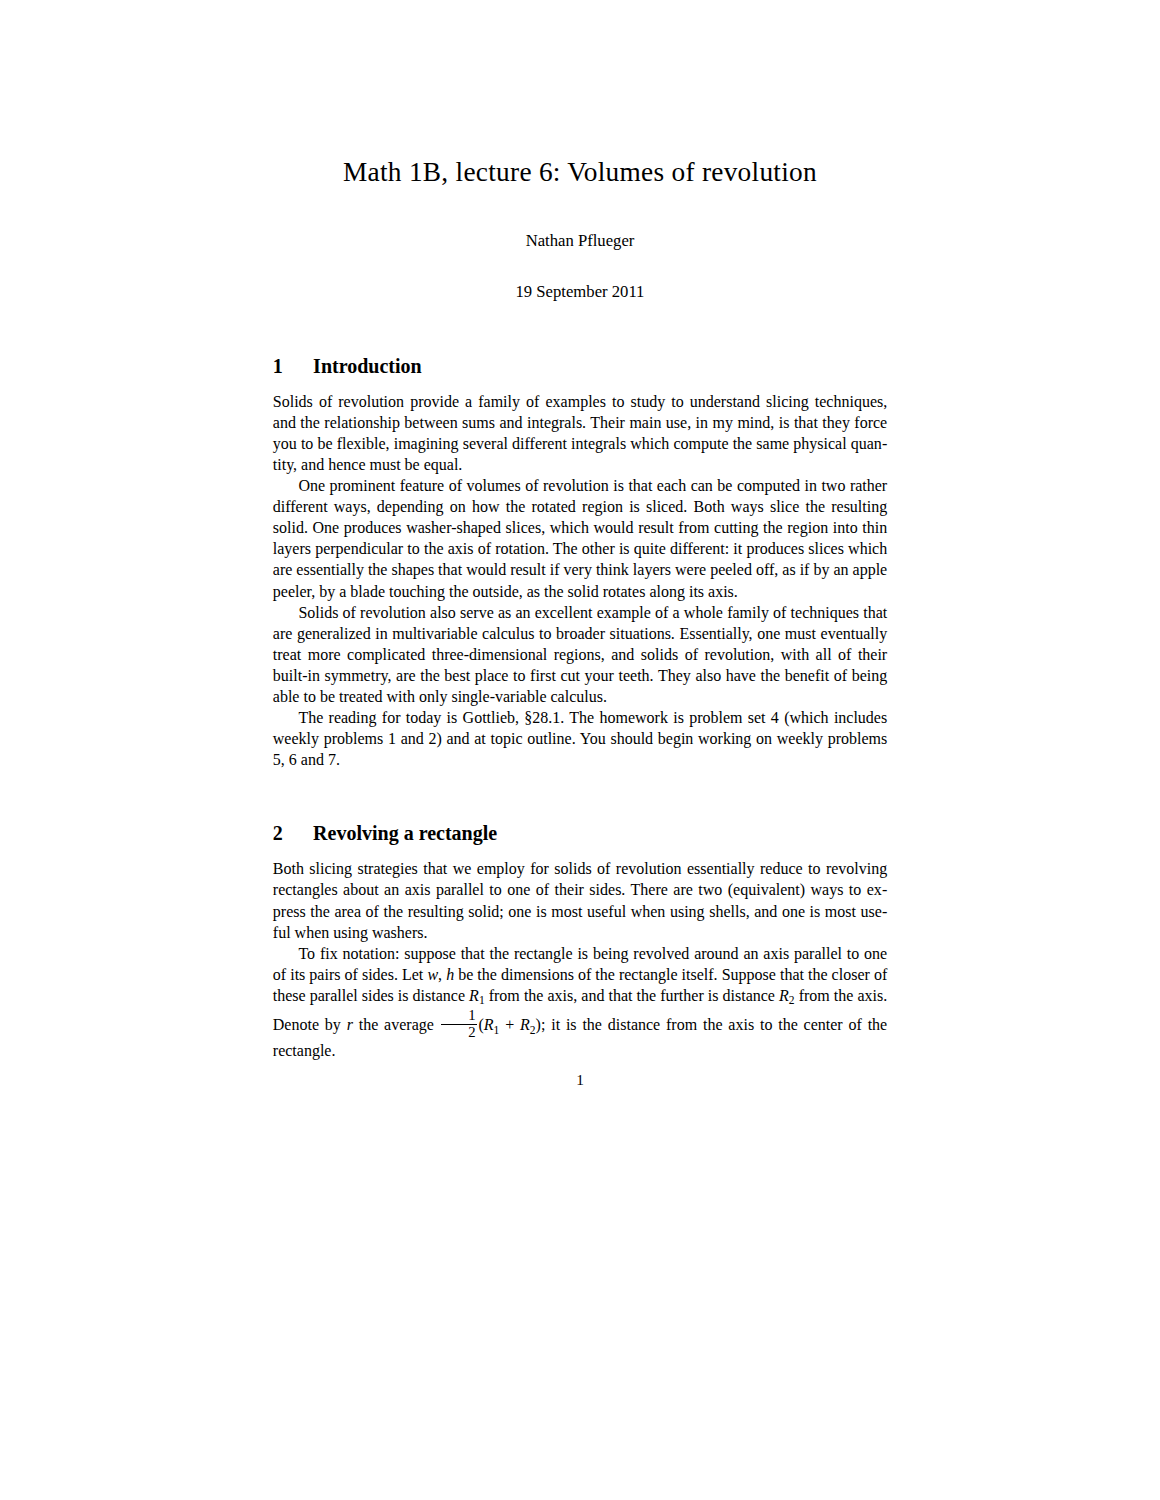Math 1B, lecture 6: Volumes of revolution
Nathan Pflueger
19 September 2011
1 Introduction
Solids of revolution provide a family of examples to study to understand slicing techniques, and the relationship between sums and integrals. Their main use, in my mind, is that they force you to be flexible, imagining several different integrals which compute the same physical quantity, and hence must be equal.
One prominent feature of volumes of revolution is that each can be computed in two rather different ways, depending on how the rotated region is sliced. Both ways slice the resulting solid. One produces washer-shaped slices, which would result from cutting the region into thin layers perpendicular to the axis of rotation. The other is quite different: it produces slices which are essentially the shapes that would result if very think layers were peeled off, as if by an apple peeler, by a blade touching the outside, as the solid rotates along its axis.
Solids of revolution also serve as an excellent example of a whole family of techniques that are generalized in multivariable calculus to broader situations. Essentially, one must eventually treat more complicated three-dimensional regions, and solids of revolution, with all of their built-in symmetry, are the best place to first cut your teeth. They also have the benefit of being able to be treated with only single-variable calculus.
The reading for today is Gottlieb, §28.1. The homework is problem set 4 (which includes weekly problems 1 and 2) and at topic outline. You should begin working on weekly problems 5, 6 and 7.
2 Revolving a rectangle
Both slicing strategies that we employ for solids of revolution essentially reduce to revolving rectangles about an axis parallel to one of their sides. There are two (equivalent) ways to express the area of the resulting solid; one is most useful when using shells, and one is most useful when using washers.
To fix notation: suppose that the rectangle is being revolved around an axis parallel to one of its pairs of sides. Let w, h be the dimensions of the rectangle itself. Suppose that the closer of these parallel sides is distance R1 from the axis, and that the further is distance R2 from the axis. Denote by r the average 12(R1 + R2); it is the distance from the axis to the center of the rectangle.
1